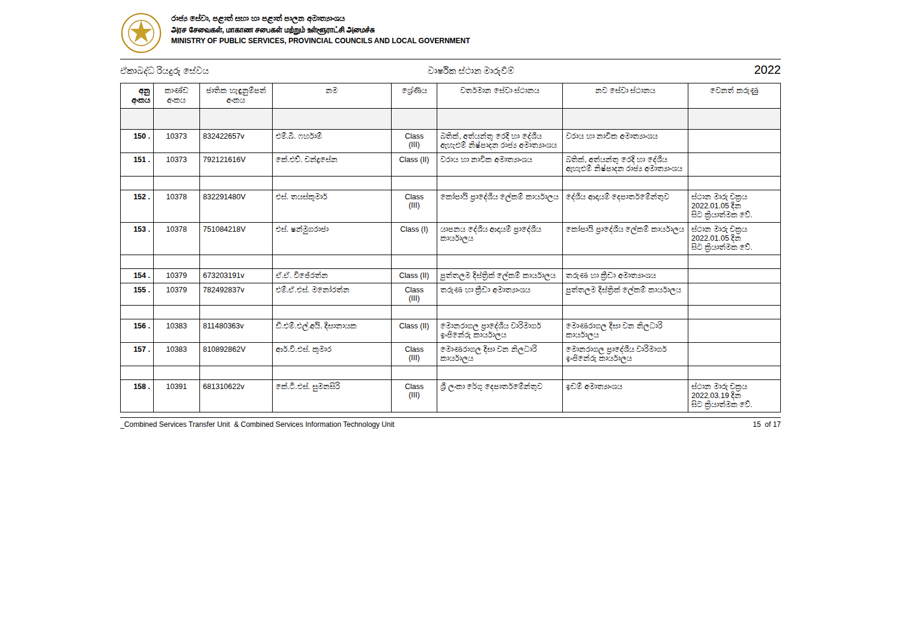රාජ්‍ය සේවා, පළාත් සභා හා පළාත් පාලන අමාත්‍යාංශය
அரச சேவைகள், மாகாண சபைகள் மற்றும் உள்ளூராட்சி அமைச்சு
MINISTRY OF PUBLIC SERVICES, PROVINCIAL COUNCILS AND LOCAL GOVERNMENT
ඒකාබද්ධ රියදුරු සේවය
වාර්ෂික ස්ථාන මාරුවීම්
2022
| අනු අංකය | කාණ්ඩ අංකය | ජාතික හැඳුනුම්පත් අංකය | නම | ශ්‍රේණිය | වර්තමාන සේවා ස්ථානය | නව සේවා ස්ථානය | වෙනත් කරුණු |
| --- | --- | --- | --- | --- | --- | --- | --- |
| 150 . | 10373 | 832422657v | එම්.බී. ෆර්හාම් | Class (III) | බතික්, අත්යන්තු රෙදි හා දේශීය ඇහැළුම් නිෂ්පාදන රාජ්‍ය අමාත්‍යාංශය | වරාය හා නාවික අමාත්‍යාංශය | |
| 151 . | 10373 | 792121616V | කේ.එච්. චන්ද්‍රසේන | Class (II) | වරාය හා නාවික අමාත්‍යාංශය | බතික්, අත්යන්තු රෙදි හා දේශීය ඇහැළුම් නිෂ්පාදන රාජ්‍ය අමාත්‍යාංශය | |
| 152 . | 10378 | 832291480V | එස්. තයස්කුමාර් | Class (III) | කෝපායි ප්‍රාදේශීය ලේකම් කාර්යාලය | දේශීය ආදායම් දෙපාර්තමේන්තුව | ස්ථාන මාරු චක්‍රය 2022.01.05 දින සිට ක්‍රියාත්මක වේ. |
| 153 . | 10378 | 751084218V | එස්. ෂන්මුගරාජා | Class (I) | යාපනය දේශීය ආදායම් ප්‍රාදේශීය කාර්යාලය | කෝපායි ප්‍රාදේශීය ලේකම් කාර්යාලය | ස්ථාන මාරු චක්‍රය 2022.01.05 දින සිට ක්‍රියාත්මක වේ. |
| 154 . | 10379 | 673203191v | ඒ.ඒ. විජේරත්න | Class (II) | පුත්තලම දිස්ත්‍රික් ලේකම් කාර්යාලය | තරුණ හා ක්‍රීඩා අමාත්‍යාංශය | |
| 155 . | 10379 | 782492837v | එම්.ඒ.එස්. මනෝරත්න | Class (III) | තරුණ හා ක්‍රීඩා අමාත්‍යාංශය | පුත්තලම දිස්ත්‍රික් ලේකම් කාර්යාලය | |
| 156 . | 10383 | 811480363v | ඩී.එම්.එල්.අයි. දිසානායක | Class (II) | මොනරාගල ප්‍රාදේශීය වාරිමාර්ග ඉංජිනේරු කාර්යාලය | මොණරාගල දිසා වන නිලධාරි කාර්යාලය | |
| 157 . | 10383 | 810892862V | ආර්.වී.එස්. කුමාර | Class (III) | මොණරාගල දිසා වන නිලධාරි කාර්යාලය | මොනරාගල ප්‍රාදේශීය වාරිමාර්ග ඉංජිනේරු කාර්යාලය | |
| 158 . | 10391 | 681310622v | කේ.ටී.එස්. සුමනසිරි | Class (III) | ශ්‍රී ලංකා රේගු දෙපාර්තමේන්තුව | ඉඩම් අමාත්‍යාංශය | ස්ථාන මාරු චක්‍රය 2022.03.19 දින සිට ක්‍රියාත්මක වේ. |
_Combined Services Transfer Unit & Combined Services Information Technology Unit
15 of 17